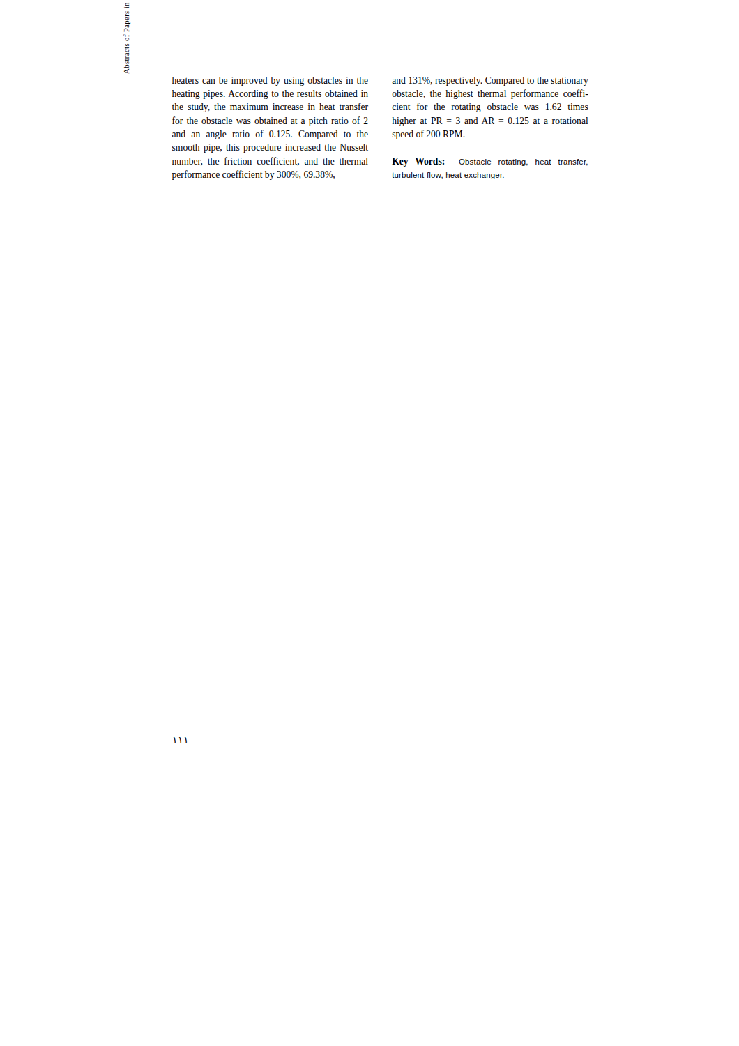Abstracts of Papers in English
heaters can be improved by using obstacles in the heating pipes. According to the results obtained in the study, the maximum increase in heat transfer for the obstacle was obtained at a pitch ratio of 2 and an angle ratio of 0.125. Compared to the smooth pipe, this procedure increased the Nusselt number, the friction coefficient, and the thermal performance coefficient by 300%, 69.38%,
and 131%, respectively. Compared to the stationary obstacle, the highest thermal performance coefficient for the rotating obstacle was 1.62 times higher at PR = 3 and AR = 0.125 at a rotational speed of 200 RPM.
Key Words: Obstacle rotating, heat transfer, turbulent flow, heat exchanger.
١١١